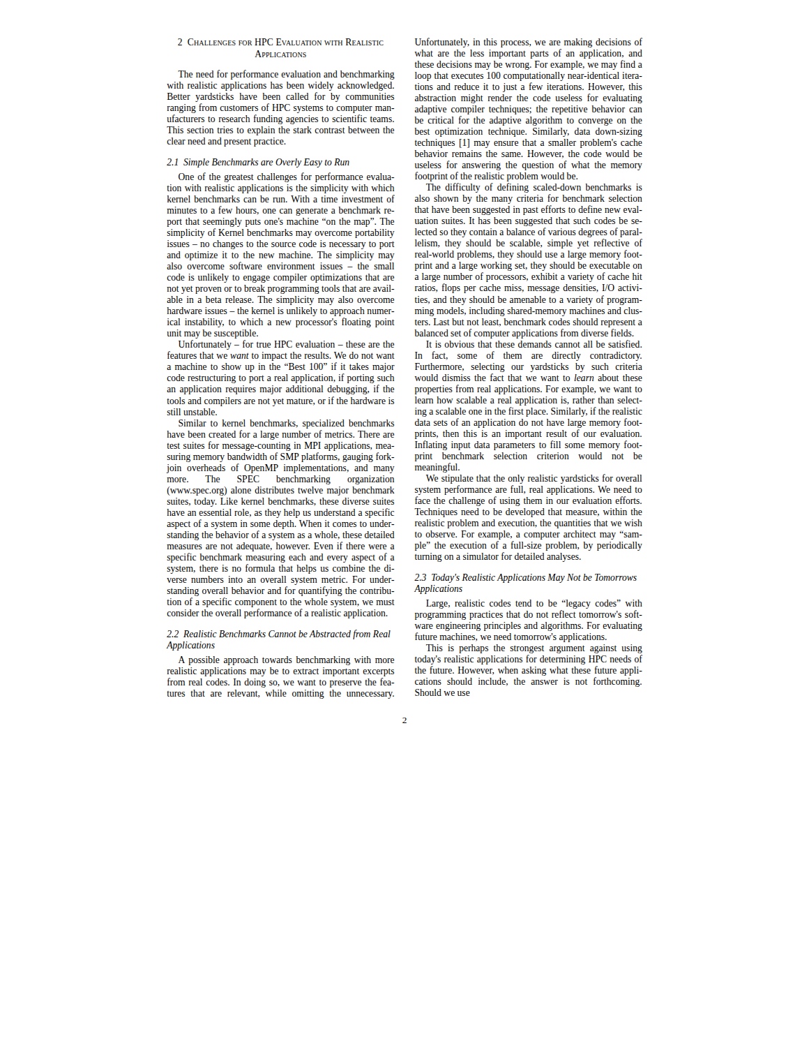2 Challenges for HPC Evaluation with Realistic Applications
The need for performance evaluation and benchmarking with realistic applications has been widely acknowledged. Better yardsticks have been called for by communities ranging from customers of HPC systems to computer manufacturers to research funding agencies to scientific teams. This section tries to explain the stark contrast between the clear need and present practice.
2.1 Simple Benchmarks are Overly Easy to Run
One of the greatest challenges for performance evaluation with realistic applications is the simplicity with which kernel benchmarks can be run. With a time investment of minutes to a few hours, one can generate a benchmark report that seemingly puts one's machine “on the map”. The simplicity of Kernel benchmarks may overcome portability issues – no changes to the source code is necessary to port and optimize it to the new machine. The simplicity may also overcome software environment issues – the small code is unlikely to engage compiler optimizations that are not yet proven or to break programming tools that are available in a beta release. The simplicity may also overcome hardware issues – the kernel is unlikely to approach numerical instability, to which a new processor's floating point unit may be susceptible.
Unfortunately – for true HPC evaluation – these are the features that we want to impact the results. We do not want a machine to show up in the “Best 100” if it takes major code restructuring to port a real application, if porting such an application requires major additional debugging, if the tools and compilers are not yet mature, or if the hardware is still unstable.
Similar to kernel benchmarks, specialized benchmarks have been created for a large number of metrics. There are test suites for message-counting in MPI applications, measuring memory bandwidth of SMP platforms, gauging fork-join overheads of OpenMP implementations, and many more. The SPEC benchmarking organization (www.spec.org) alone distributes twelve major benchmark suites, today. Like kernel benchmarks, these diverse suites have an essential role, as they help us understand a specific aspect of a system in some depth. When it comes to understanding the behavior of a system as a whole, these detailed measures are not adequate, however. Even if there were a specific benchmark measuring each and every aspect of a system, there is no formula that helps us combine the diverse numbers into an overall system metric. For understanding overall behavior and for quantifying the contribution of a specific component to the whole system, we must consider the overall performance of a realistic application.
2.2 Realistic Benchmarks Cannot be Abstracted from Real Applications
A possible approach towards benchmarking with more realistic applications may be to extract important excerpts from real codes. In doing so, we want to preserve the features that are relevant, while omitting the unnecessary. Unfortunately, in this process, we are making decisions of what are the less important parts of an application, and these decisions may be wrong. For example, we may find a loop that executes 100 computationally near-identical iterations and reduce it to just a few iterations. However, this abstraction might render the code useless for evaluating adaptive compiler techniques; the repetitive behavior can be critical for the adaptive algorithm to converge on the best optimization technique. Similarly, data down-sizing techniques [1] may ensure that a smaller problem's cache behavior remains the same. However, the code would be useless for answering the question of what the memory footprint of the realistic problem would be.
The difficulty of defining scaled-down benchmarks is also shown by the many criteria for benchmark selection that have been suggested in past efforts to define new evaluation suites. It has been suggested that such codes be selected so they contain a balance of various degrees of parallelism, they should be scalable, simple yet reflective of real-world problems, they should use a large memory footprint and a large working set, they should be executable on a large number of processors, exhibit a variety of cache hit ratios, flops per cache miss, message densities, I/O activities, and they should be amenable to a variety of programming models, including shared-memory machines and clusters. Last but not least, benchmark codes should represent a balanced set of computer applications from diverse fields.
It is obvious that these demands cannot all be satisfied. In fact, some of them are directly contradictory. Furthermore, selecting our yardsticks by such criteria would dismiss the fact that we want to learn about these properties from real applications. For example, we want to learn how scalable a real application is, rather than selecting a scalable one in the first place. Similarly, if the realistic data sets of an application do not have large memory footprints, then this is an important result of our evaluation. Inflating input data parameters to fill some memory footprint benchmark selection criterion would not be meaningful.
We stipulate that the only realistic yardsticks for overall system performance are full, real applications. We need to face the challenge of using them in our evaluation efforts. Techniques need to be developed that measure, within the realistic problem and execution, the quantities that we wish to observe. For example, a computer architect may “sample” the execution of a full-size problem, by periodically turning on a simulator for detailed analyses.
2.3 Today's Realistic Applications May Not be Tomorrows Applications
Large, realistic codes tend to be “legacy codes” with programming practices that do not reflect tomorrow's software engineering principles and algorithms. For evaluating future machines, we need tomorrow's applications.
This is perhaps the strongest argument against using today's realistic applications for determining HPC needs of the future. However, when asking what these future applications should include, the answer is not forthcoming. Should we use
2